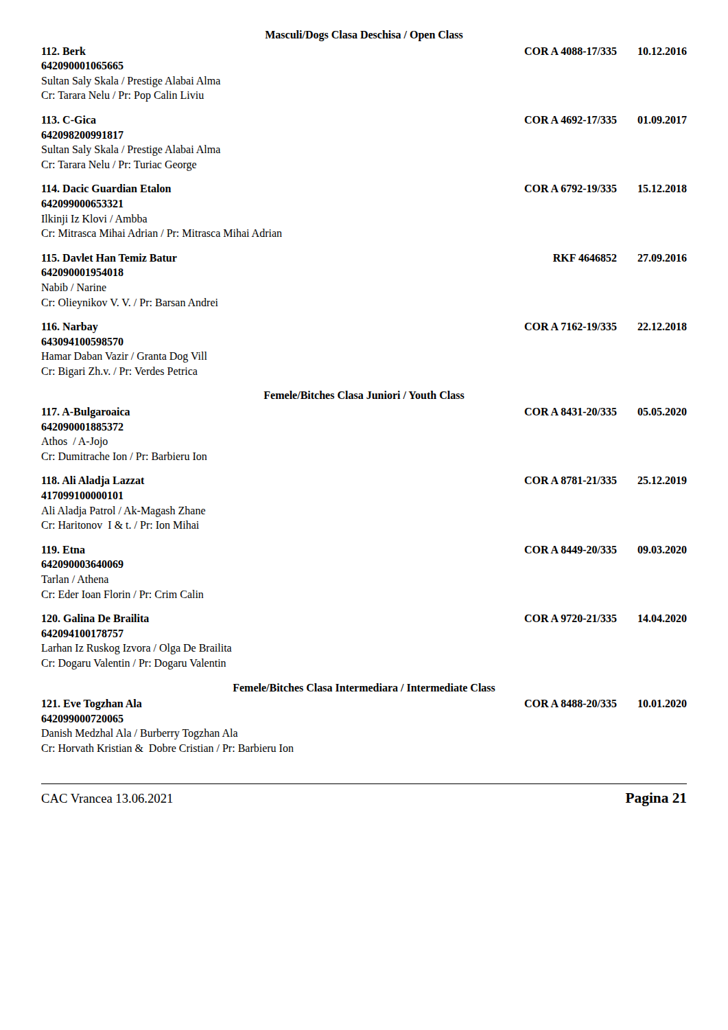Masculi/Dogs Clasa Deschisa / Open Class
112. Berk COR A 4088-17/335 10.12.2016
642090001065665
Sultan Saly Skala / Prestige Alabai Alma
Cr: Tarara Nelu / Pr: Pop Calin Liviu
113. C-Gica COR A 4692-17/335 01.09.2017
642098200991817
Sultan Saly Skala / Prestige Alabai Alma
Cr: Tarara Nelu / Pr: Turiac George
114. Dacic Guardian Etalon COR A 6792-19/335 15.12.2018
642099000653321
Ilkinji Iz Klovi / Ambba
Cr: Mitrasca Mihai Adrian / Pr: Mitrasca Mihai Adrian
115. Davlet Han Temiz Batur RKF 4646852 27.09.2016
642090001954018
Nabib / Narine
Cr: Olieynikov V. V. / Pr: Barsan Andrei
116. Narbay COR A 7162-19/335 22.12.2018
643094100598570
Hamar Daban Vazir / Granta Dog Vill
Cr: Bigari Zh.v. / Pr: Verdes Petrica
Femele/Bitches Clasa Juniori / Youth Class
117. A-Bulgaroaica COR A 8431-20/335 05.05.2020
642090001885372
Athos / A-Jojo
Cr: Dumitrache Ion / Pr: Barbieru Ion
118. Ali Aladja Lazzat COR A 8781-21/335 25.12.2019
417099100000101
Ali Aladja Patrol / Ak-Magash Zhane
Cr: Haritonov I & t. / Pr: Ion Mihai
119. Etna COR A 8449-20/335 09.03.2020
642090003640069
Tarlan / Athena
Cr: Eder Ioan Florin / Pr: Crim Calin
120. Galina De Brailita COR A 9720-21/335 14.04.2020
642094100178757
Larhan Iz Ruskog Izvora / Olga De Brailita
Cr: Dogaru Valentin / Pr: Dogaru Valentin
Femele/Bitches Clasa Intermediara / Intermediate Class
121. Eve Togzhan Ala COR A 8488-20/335 10.01.2020
642099000720065
Danish Medzhal Ala / Burberry Togzhan Ala
Cr: Horvath Kristian & Dobre Cristian / Pr: Barbieru Ion
CAC Vrancea 13.06.2021 Pagina 21